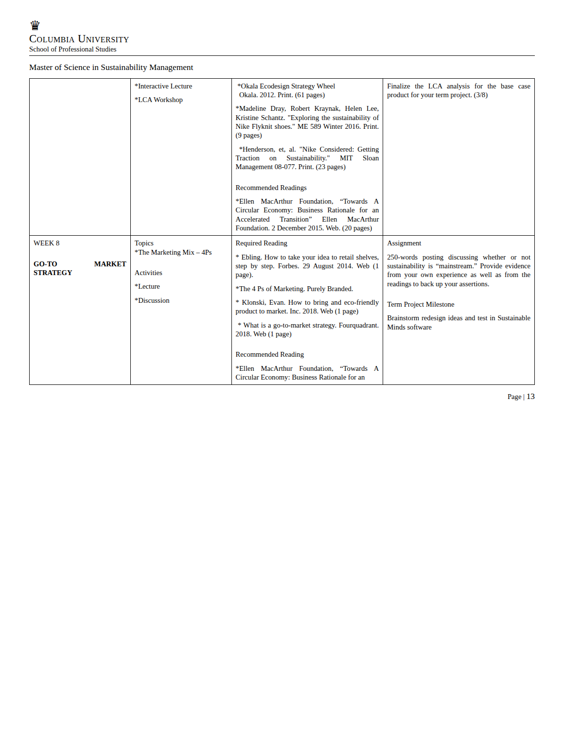♛
Columbia University
School of Professional Studies
Master of Science in Sustainability Management
| | *Interactive Lecture *LCA Workshop | *Okala Ecodesign Strategy Wheel Okala. 2012. Print. (61 pages) *Madeline Dray, Robert Kraynak, Helen Lee, Kristine Schantz. "Exploring the sustainability of Nike Flyknit shoes." ME 589 Winter 2016. Print. (9 pages) *Henderson, et, al. "Nike Considered: Getting Traction on Sustainability." MIT Sloan Management 08-077. Print. (23 pages) Recommended Readings *Ellen MacArthur Foundation, “Towards A Circular Economy: Business Rationale for an Accelerated Transition” Ellen MacArthur Foundation. 2 December 2015. Web. (20 pages) | Finalize the LCA analysis for the base case product for your term project. (3/8) |
| WEEK 8 GO-TO MARKET STRATEGY | Topics *The Marketing Mix – 4Ps Activities *Lecture *Discussion | Required Reading * Ebling. How to take your idea to retail shelves, step by step. Forbes. 29 August 2014. Web (1 page). *The 4 Ps of Marketing. Purely Branded. * Klonski, Evan. How to bring and eco-friendly product to market. Inc. 2018. Web (1 page) * What is a go-to-market strategy. Fourquadrant. 2018. Web (1 page) Recommended Reading *Ellen MacArthur Foundation, “Towards A Circular Economy: Business Rationale for an | Assignment 250-words posting discussing whether or not sustainability is “mainstream.” Provide evidence from your own experience as well as from the readings to back up your assertions. Term Project Milestone Brainstorm redesign ideas and test in Sustainable Minds software |
Page | 13